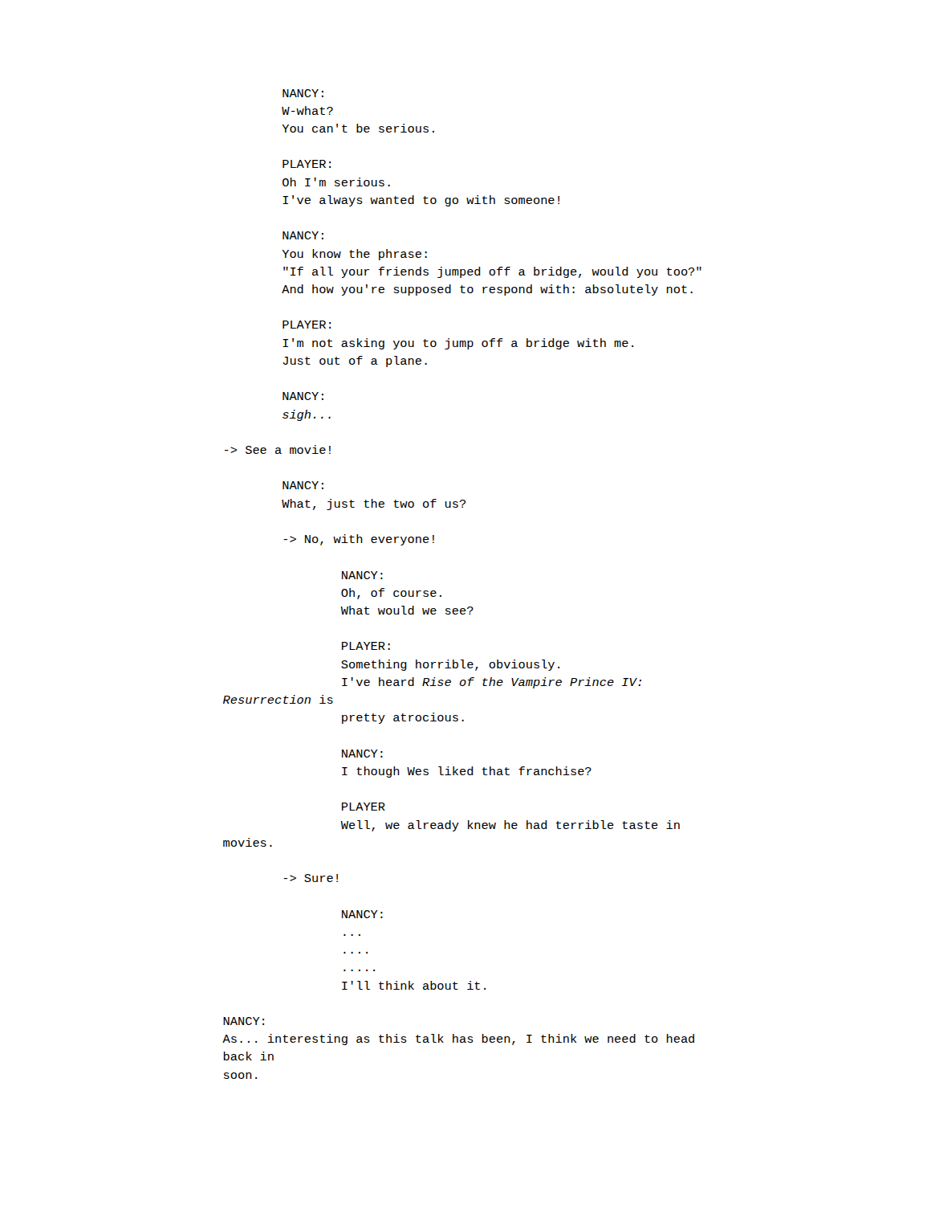NANCY:
        W-what?
        You can't be serious.

        PLAYER:
        Oh I'm serious.
        I've always wanted to go with someone!

        NANCY:
        You know the phrase:
        "If all your friends jumped off a bridge, would you too?"
        And how you're supposed to respond with: absolutely not.

        PLAYER:
        I'm not asking you to jump off a bridge with me.
        Just out of a plane.

        NANCY:
        sigh...

-> See a movie!

        NANCY:
        What, just the two of us?

        -> No, with everyone!

                NANCY:
                Oh, of course.
                What would we see?

                PLAYER:
                Something horrible, obviously.
                I've heard Rise of the Vampire Prince IV: Resurrection is
                pretty atrocious.

                NANCY:
                I though Wes liked that franchise?

                PLAYER
                Well, we already knew he had terrible taste in movies.

        -> Sure!

                NANCY:
                ...
                ....
                .....
                I'll think about it.

NANCY:
As... interesting as this talk has been, I think we need to head back in
soon.